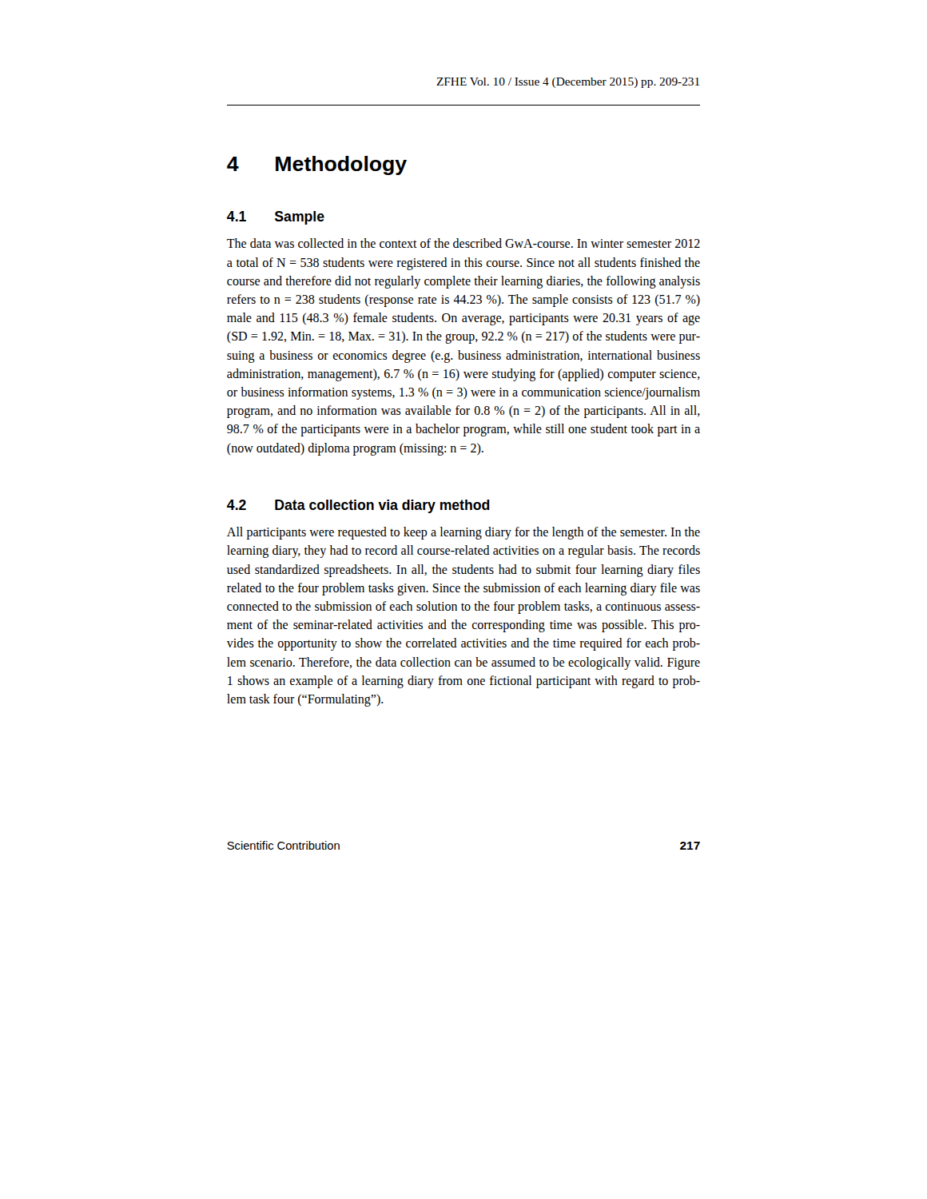ZFHE Vol. 10 / Issue 4 (December 2015) pp. 209-231
4 Methodology
4.1 Sample
The data was collected in the context of the described GwA-course. In winter semester 2012 a total of N = 538 students were registered in this course. Since not all students finished the course and therefore did not regularly complete their learning diaries, the following analysis refers to n = 238 students (response rate is 44.23 %). The sample consists of 123 (51.7 %) male and 115 (48.3 %) female students. On average, participants were 20.31 years of age (SD = 1.92, Min. = 18, Max. = 31). In the group, 92.2 % (n = 217) of the students were pursuing a business or economics degree (e.g. business administration, international business administration, management), 6.7 % (n = 16) were studying for (applied) computer science, or business information systems, 1.3 % (n = 3) were in a communication science/journalism program, and no information was available for 0.8 % (n = 2) of the participants. All in all, 98.7 % of the participants were in a bachelor program, while still one student took part in a (now outdated) diploma program (missing: n = 2).
4.2 Data collection via diary method
All participants were requested to keep a learning diary for the length of the semester. In the learning diary, they had to record all course-related activities on a regular basis. The records used standardized spreadsheets. In all, the students had to submit four learning diary files related to the four problem tasks given. Since the submission of each learning diary file was connected to the submission of each solution to the four problem tasks, a continuous assessment of the seminar-related activities and the corresponding time was possible. This provides the opportunity to show the correlated activities and the time required for each problem scenario. Therefore, the data collection can be assumed to be ecologically valid. Figure 1 shows an example of a learning diary from one fictional participant with regard to problem task four (“Formulating”).
Scientific Contribution 217